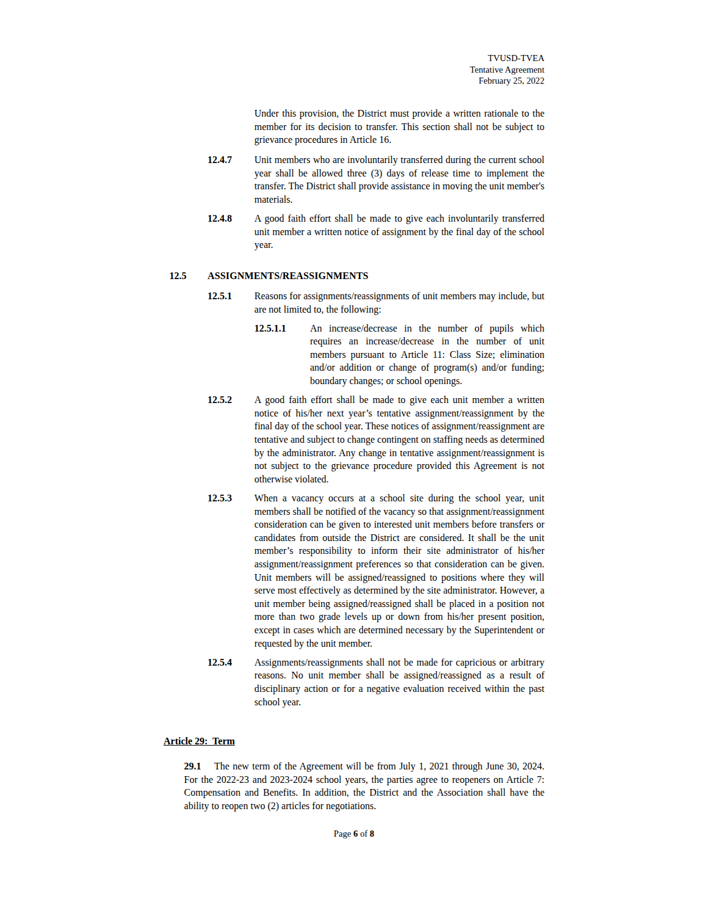TVUSD-TVEA
Tentative Agreement
February 25, 2022
Under this provision, the District must provide a written rationale to the member for its decision to transfer. This section shall not be subject to grievance procedures in Article 16.
12.4.7
Unit members who are involuntarily transferred during the current school year shall be allowed three (3) days of release time to implement the transfer. The District shall provide assistance in moving the unit member's materials.
12.4.8
A good faith effort shall be made to give each involuntarily transferred unit member a written notice of assignment by the final day of the school year.
12.5
ASSIGNMENTS/REASSIGNMENTS
12.5.1
Reasons for assignments/reassignments of unit members may include, but are not limited to, the following:
12.5.1.1
An increase/decrease in the number of pupils which requires an increase/decrease in the number of unit members pursuant to Article 11: Class Size; elimination and/or addition or change of program(s) and/or funding; boundary changes; or school openings.
12.5.2
A good faith effort shall be made to give each unit member a written notice of his/her next year’s tentative assignment/reassignment by the final day of the school year. These notices of assignment/reassignment are tentative and subject to change contingent on staffing needs as determined by the administrator. Any change in tentative assignment/reassignment is not subject to the grievance procedure provided this Agreement is not otherwise violated.
12.5.3
When a vacancy occurs at a school site during the school year, unit members shall be notified of the vacancy so that assignment/reassignment consideration can be given to interested unit members before transfers or candidates from outside the District are considered. It shall be the unit member’s responsibility to inform their site administrator of his/her assignment/reassignment preferences so that consideration can be given. Unit members will be assigned/reassigned to positions where they will serve most effectively as determined by the site administrator. However, a unit member being assigned/reassigned shall be placed in a position not more than two grade levels up or down from his/her present position, except in cases which are determined necessary by the Superintendent or requested by the unit member.
12.5.4
Assignments/reassignments shall not be made for capricious or arbitrary reasons. No unit member shall be assigned/reassigned as a result of disciplinary action or for a negative evaluation received within the past school year.
Article 29: Term
29.1 The new term of the Agreement will be from July 1, 2021 through June 30, 2024. For the 2022-23 and 2023-2024 school years, the parties agree to reopeners on Article 7: Compensation and Benefits. In addition, the District and the Association shall have the ability to reopen two (2) articles for negotiations.
Page 6 of 8